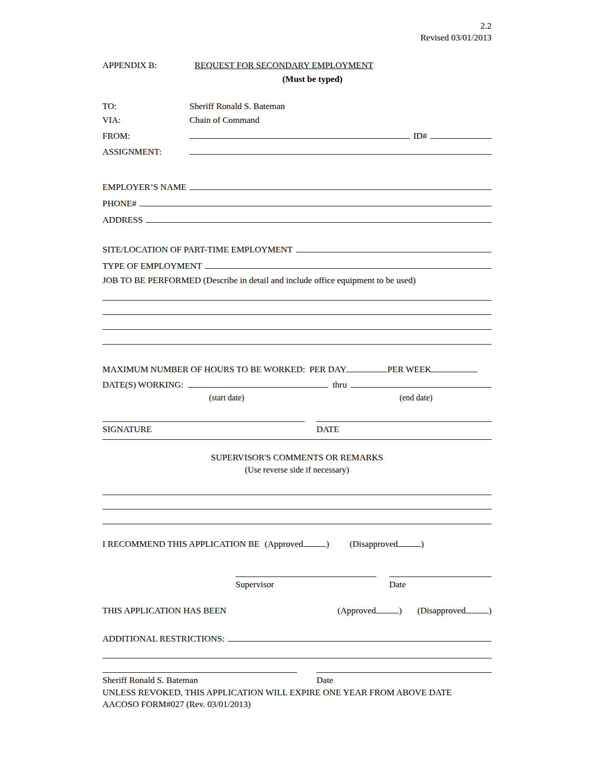2.2
Revised 03/01/2013
APPENDIX B: REQUEST FOR SECONDARY EMPLOYMENT
(Must be typed)
TO: Sheriff Ronald S. Bateman
VIA: Chain of Command
FROM: ID#
ASSIGNMENT:
EMPLOYER’S NAME
PHONE#
ADDRESS
SITE/LOCATION OF PART-TIME EMPLOYMENT
TYPE OF EMPLOYMENT
JOB TO BE PERFORMED (Describe in detail and include office equipment to be used)
MAXIMUM NUMBER OF HOURS TO BE WORKED: PER DAY PER WEEK
DATE(S) WORKING: thru
(start date) (end date)
SIGNATURE DATE
SUPERVISOR'S COMMENTS OR REMARKS
(Use reverse side if necessary)
I RECOMMEND THIS APPLICATION BE (Approved ) (Disapproved )
Supervisor Date
THIS APPLICATION HAS BEEN (Approved ) (Disapproved )
ADDITIONAL RESTRICTIONS:
Sheriff Ronald S. Bateman Date
UNLESS REVOKED, THIS APPLICATION WILL EXPIRE ONE YEAR FROM ABOVE DATE
AACOSO FORM#027 (Rev. 03/01/2013)